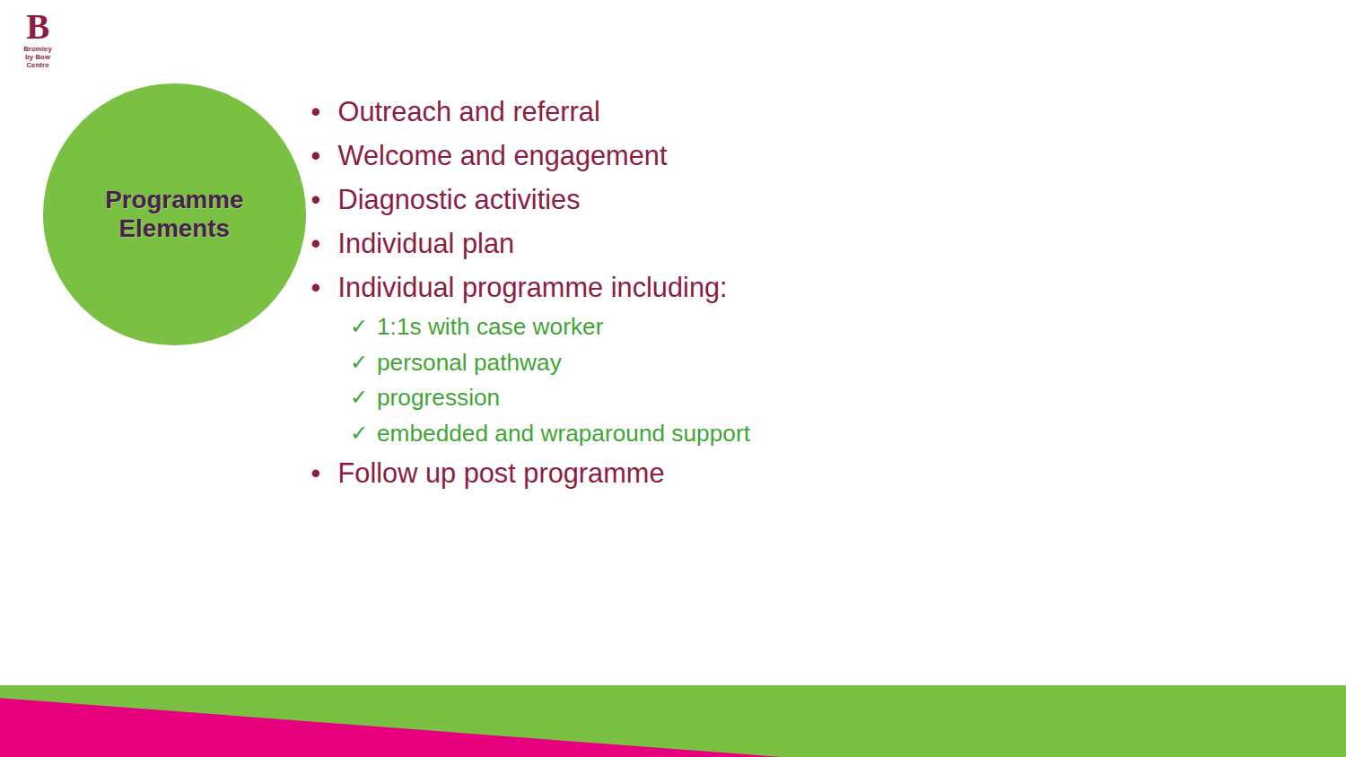B  Bromley
by Bow
Centre
Programme
Elements
Outreach and referral
Welcome and engagement
Diagnostic activities
Individual plan
Individual programme including:
1:1s with case worker
personal pathway
progression
embedded and wraparound support
Follow up post programme